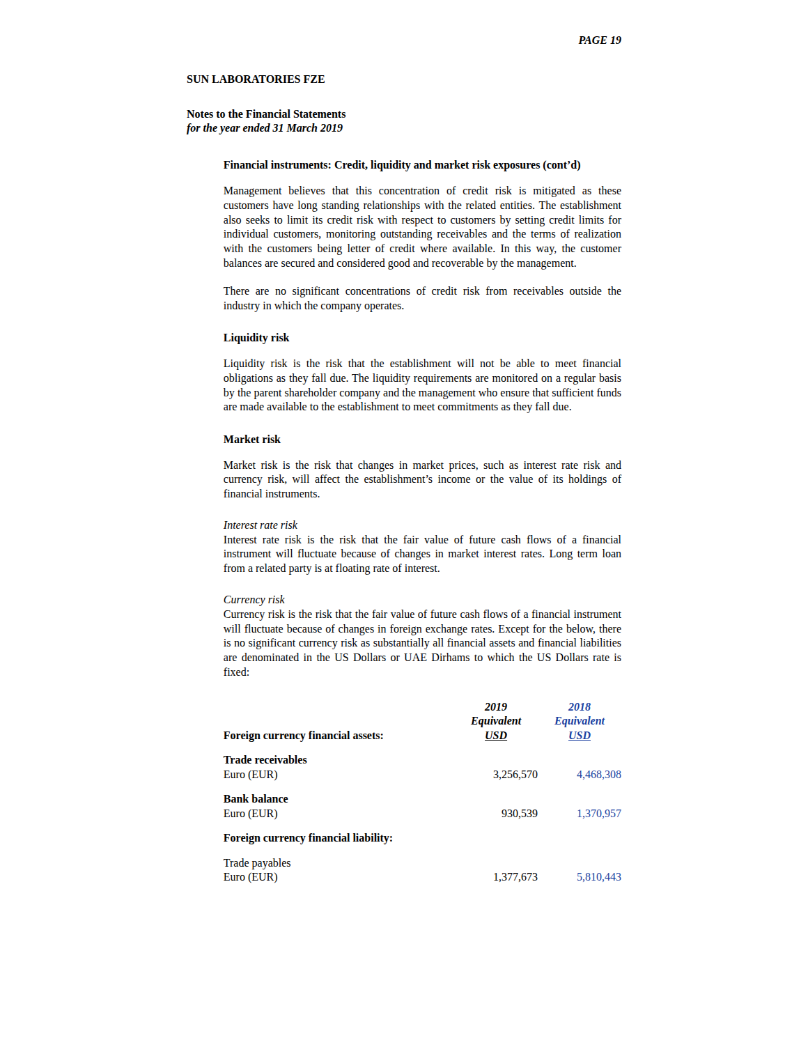PAGE 19
SUN LABORATORIES FZE
Notes to the Financial Statements
for the year ended 31 March 2019
Financial instruments: Credit, liquidity and market risk exposures (cont’d)
Management believes that this concentration of credit risk is mitigated as these customers have long standing relationships with the related entities. The establishment also seeks to limit its credit risk with respect to customers by setting credit limits for individual customers, monitoring outstanding receivables and the terms of realization with the customers being letter of credit where available. In this way, the customer balances are secured and considered good and recoverable by the management.
There are no significant concentrations of credit risk from receivables outside the industry in which the company operates.
Liquidity risk
Liquidity risk is the risk that the establishment will not be able to meet financial obligations as they fall due. The liquidity requirements are monitored on a regular basis by the parent shareholder company and the management who ensure that sufficient funds are made available to the establishment to meet commitments as they fall due.
Market risk
Market risk is the risk that changes in market prices, such as interest rate risk and currency risk, will affect the establishment’s income or the value of its holdings of financial instruments.
Interest rate risk
Interest rate risk is the risk that the fair value of future cash flows of a financial instrument will fluctuate because of changes in market interest rates. Long term loan from a related party is at floating rate of interest.
Currency risk
Currency risk is the risk that the fair value of future cash flows of a financial instrument will fluctuate because of changes in foreign exchange rates. Except for the below, there is no significant currency risk as substantially all financial assets and financial liabilities are denominated in the US Dollars or UAE Dirhams to which the US Dollars rate is fixed:
| | 2019 | 2018 |
| | Equivalent | Equivalent |
| Foreign currency financial assets: | USD | USD |
| Trade receivables | | |
| Euro (EUR) | 3,256,570 | 4,468,308 |
| Bank balance | | |
| Euro (EUR) | 930,539 | 1,370,957 |
| Foreign currency financial liability: | | |
| Trade payables | | |
| Euro (EUR) | 1,377,673 | 5,810,443 |